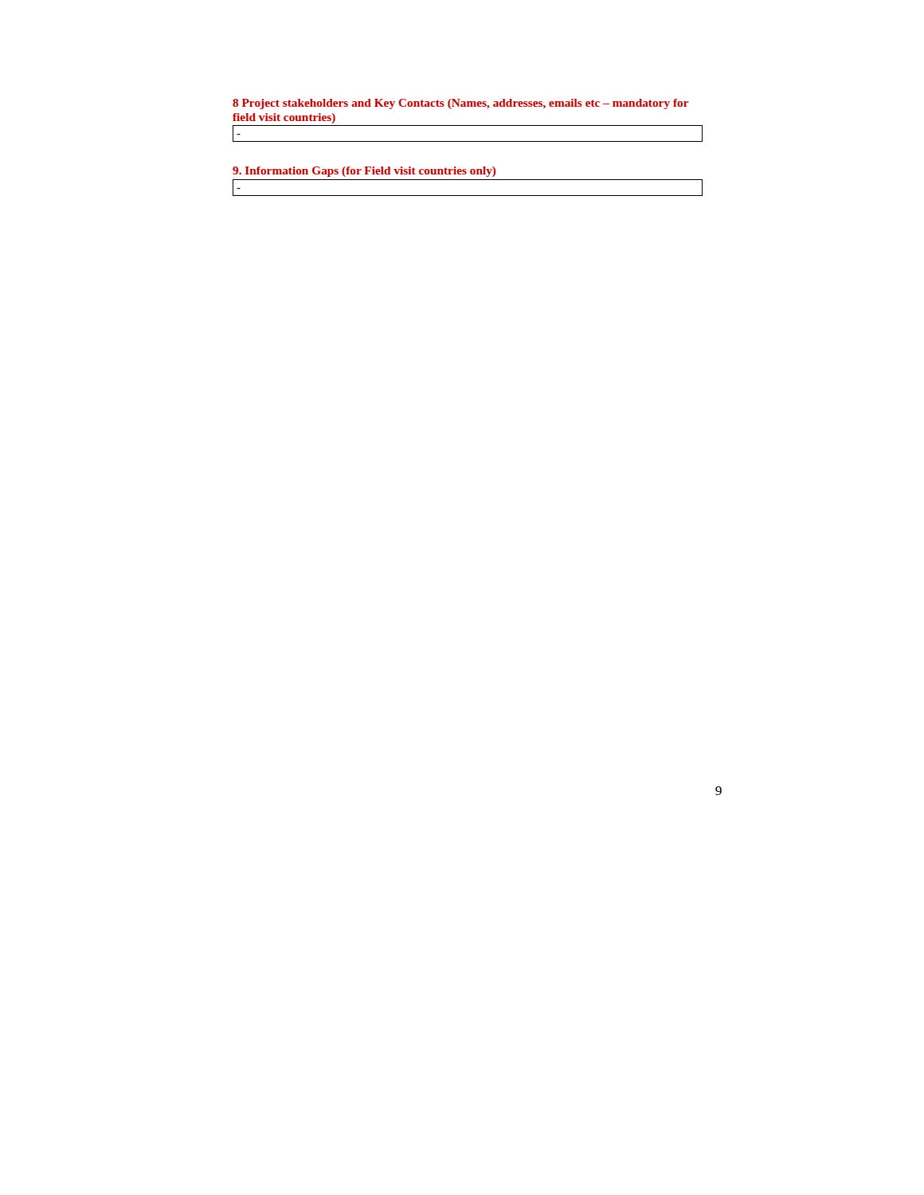8 Project stakeholders and Key Contacts (Names, addresses, emails etc – mandatory for field visit countries)
-
9. Information Gaps (for Field visit countries only)
-
9